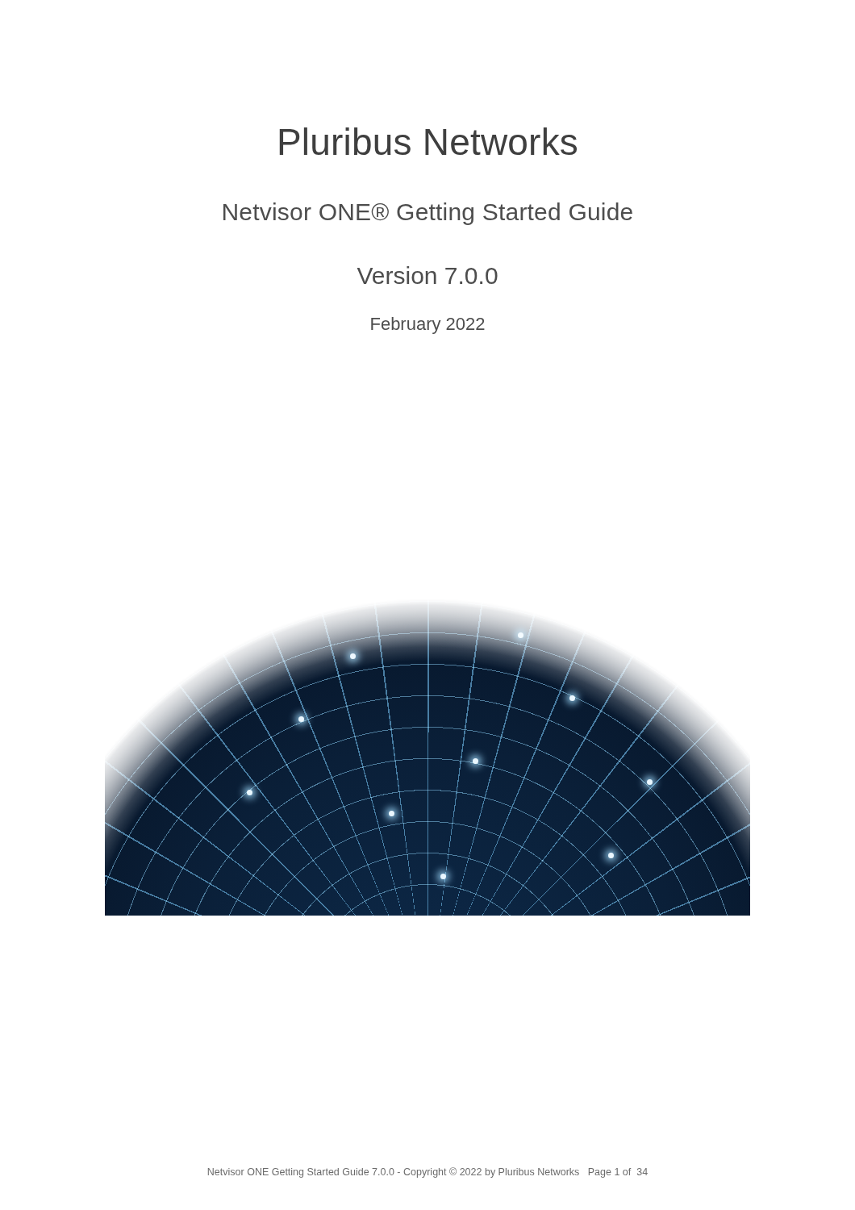Pluribus Networks
Netvisor ONE® Getting Started Guide
Version 7.0.0
February 2022
Netvisor ONE Getting Started Guide 7.0.0 - Copyright © 2022 by Pluribus Networks Page 1 of 34